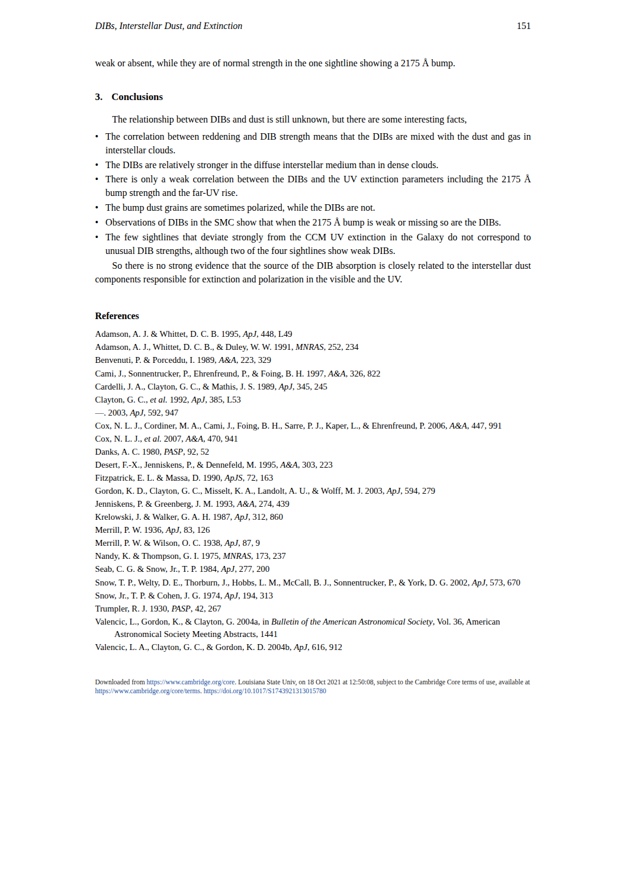DIBs, Interstellar Dust, and Extinction 151
weak or absent, while they are of normal strength in the one sightline showing a 2175 Å bump.
3. Conclusions
The relationship between DIBs and dust is still unknown, but there are some interesting facts,
The correlation between reddening and DIB strength means that the DIBs are mixed with the dust and gas in interstellar clouds.
The DIBs are relatively stronger in the diffuse interstellar medium than in dense clouds.
There is only a weak correlation between the DIBs and the UV extinction parameters including the 2175 Å bump strength and the far-UV rise.
The bump dust grains are sometimes polarized, while the DIBs are not.
Observations of DIBs in the SMC show that when the 2175 Å bump is weak or missing so are the DIBs.
The few sightlines that deviate strongly from the CCM UV extinction in the Galaxy do not correspond to unusual DIB strengths, although two of the four sightlines show weak DIBs.
So there is no strong evidence that the source of the DIB absorption is closely related to the interstellar dust components responsible for extinction and polarization in the visible and the UV.
References
Adamson, A. J. & Whittet, D. C. B. 1995, ApJ, 448, L49
Adamson, A. J., Whittet, D. C. B., & Duley, W. W. 1991, MNRAS, 252, 234
Benvenuti, P. & Porceddu, I. 1989, A&A, 223, 329
Cami, J., Sonnentrucker, P., Ehrenfreund, P., & Foing, B. H. 1997, A&A, 326, 822
Cardelli, J. A., Clayton, G. C., & Mathis, J. S. 1989, ApJ, 345, 245
Clayton, G. C., et al. 1992, ApJ, 385, L53
—. 2003, ApJ, 592, 947
Cox, N. L. J., Cordiner, M. A., Cami, J., Foing, B. H., Sarre, P. J., Kaper, L., & Ehrenfreund, P. 2006, A&A, 447, 991
Cox, N. L. J., et al. 2007, A&A, 470, 941
Danks, A. C. 1980, PASP, 92, 52
Desert, F.-X., Jenniskens, P., & Dennefeld, M. 1995, A&A, 303, 223
Fitzpatrick, E. L. & Massa, D. 1990, ApJS, 72, 163
Gordon, K. D., Clayton, G. C., Misselt, K. A., Landolt, A. U., & Wolff, M. J. 2003, ApJ, 594, 279
Jenniskens, P. & Greenberg, J. M. 1993, A&A, 274, 439
Krelowski, J. & Walker, G. A. H. 1987, ApJ, 312, 860
Merrill, P. W. 1936, ApJ, 83, 126
Merrill, P. W. & Wilson, O. C. 1938, ApJ, 87, 9
Nandy, K. & Thompson, G. I. 1975, MNRAS, 173, 237
Seab, C. G. & Snow, Jr., T. P. 1984, ApJ, 277, 200
Snow, T. P., Welty, D. E., Thorburn, J., Hobbs, L. M., McCall, B. J., Sonnentrucker, P., & York, D. G. 2002, ApJ, 573, 670
Snow, Jr., T. P. & Cohen, J. G. 1974, ApJ, 194, 313
Trumpler, R. J. 1930, PASP, 42, 267
Valencic, L., Gordon, K., & Clayton, G. 2004a, in Bulletin of the American Astronomical Society, Vol. 36, American Astronomical Society Meeting Abstracts, 1441
Valencic, L. A., Clayton, G. C., & Gordon, K. D. 2004b, ApJ, 616, 912
Downloaded from https://www.cambridge.org/core. Louisiana State Univ, on 18 Oct 2021 at 12:50:08, subject to the Cambridge Core terms of use, available at https://www.cambridge.org/core/terms. https://doi.org/10.1017/S1743921313015780